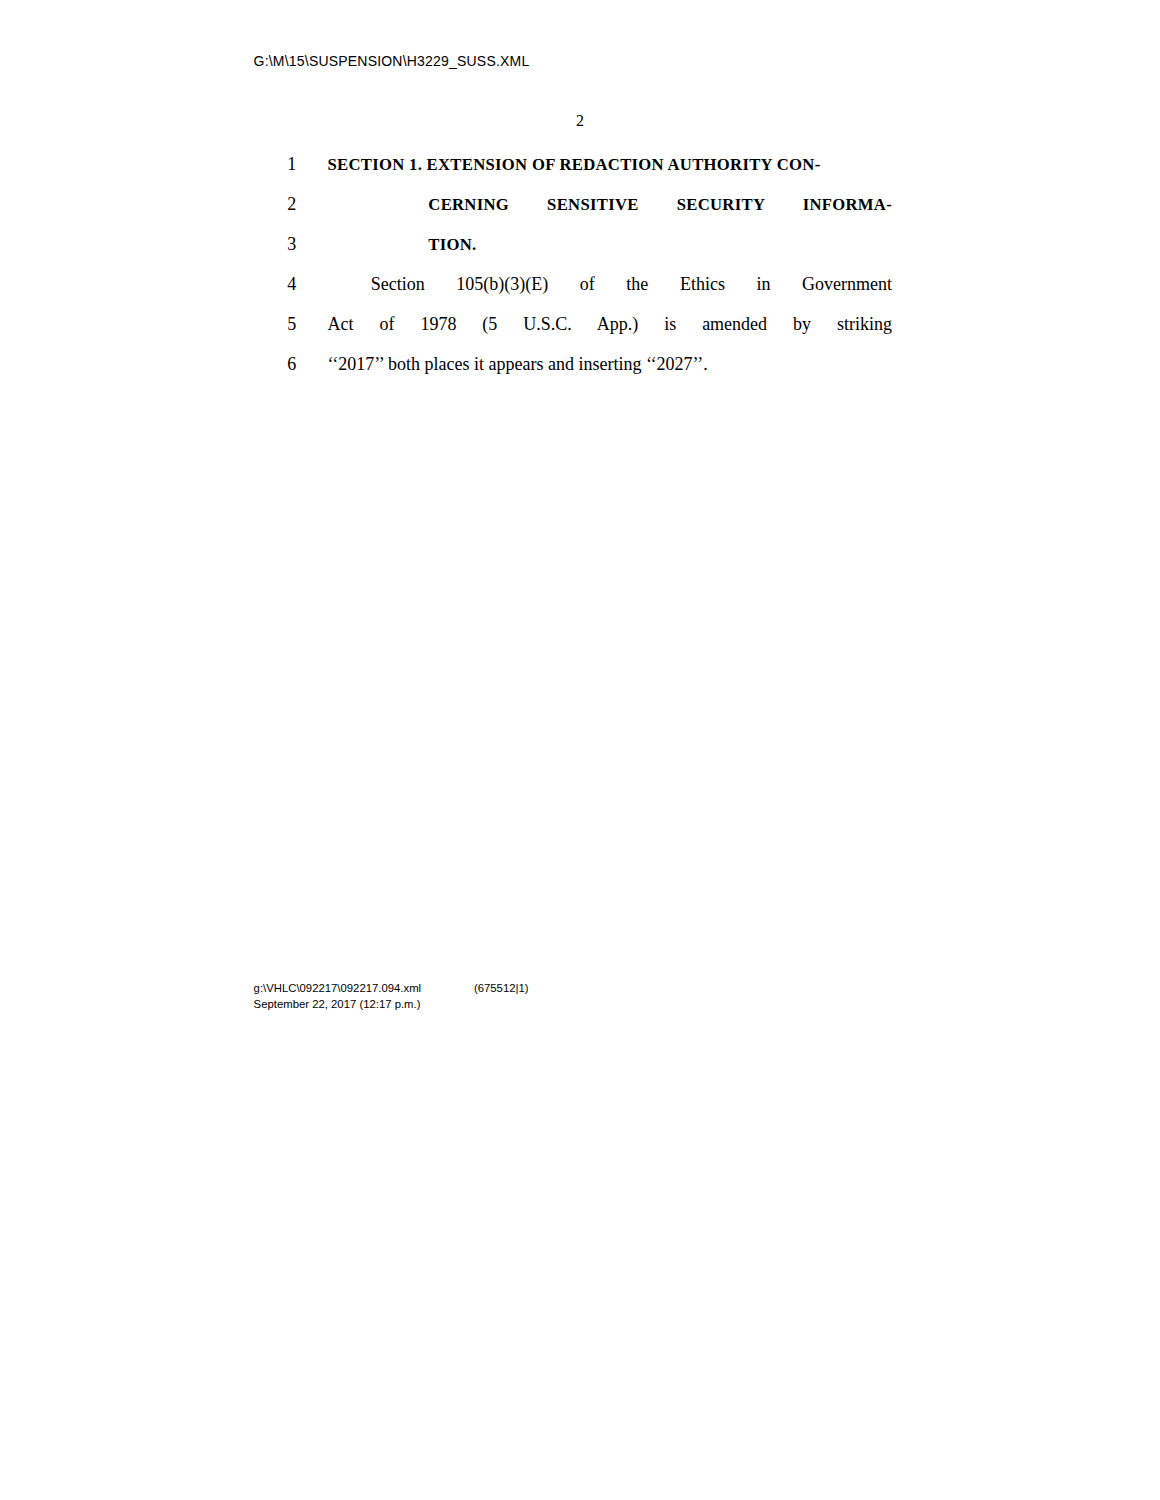G:\M\15\SUSPENSION\H3229_SUSS.XML
2
1
SECTION 1. EXTENSION OF REDACTION AUTHORITY CON-
2
CERNING SENSITIVE SECURITY INFORMA-
3
TION.
4
Section 105(b)(3)(E) of the Ethics in Government
5
Act of 1978 (5 U.S.C. App.) is amended by striking
6
‘‘2017’’ both places it appears and inserting ‘‘2027’’.
g:\VHLC\092217\092217.094.xml (675512|1)
September 22, 2017 (12:17 p.m.)